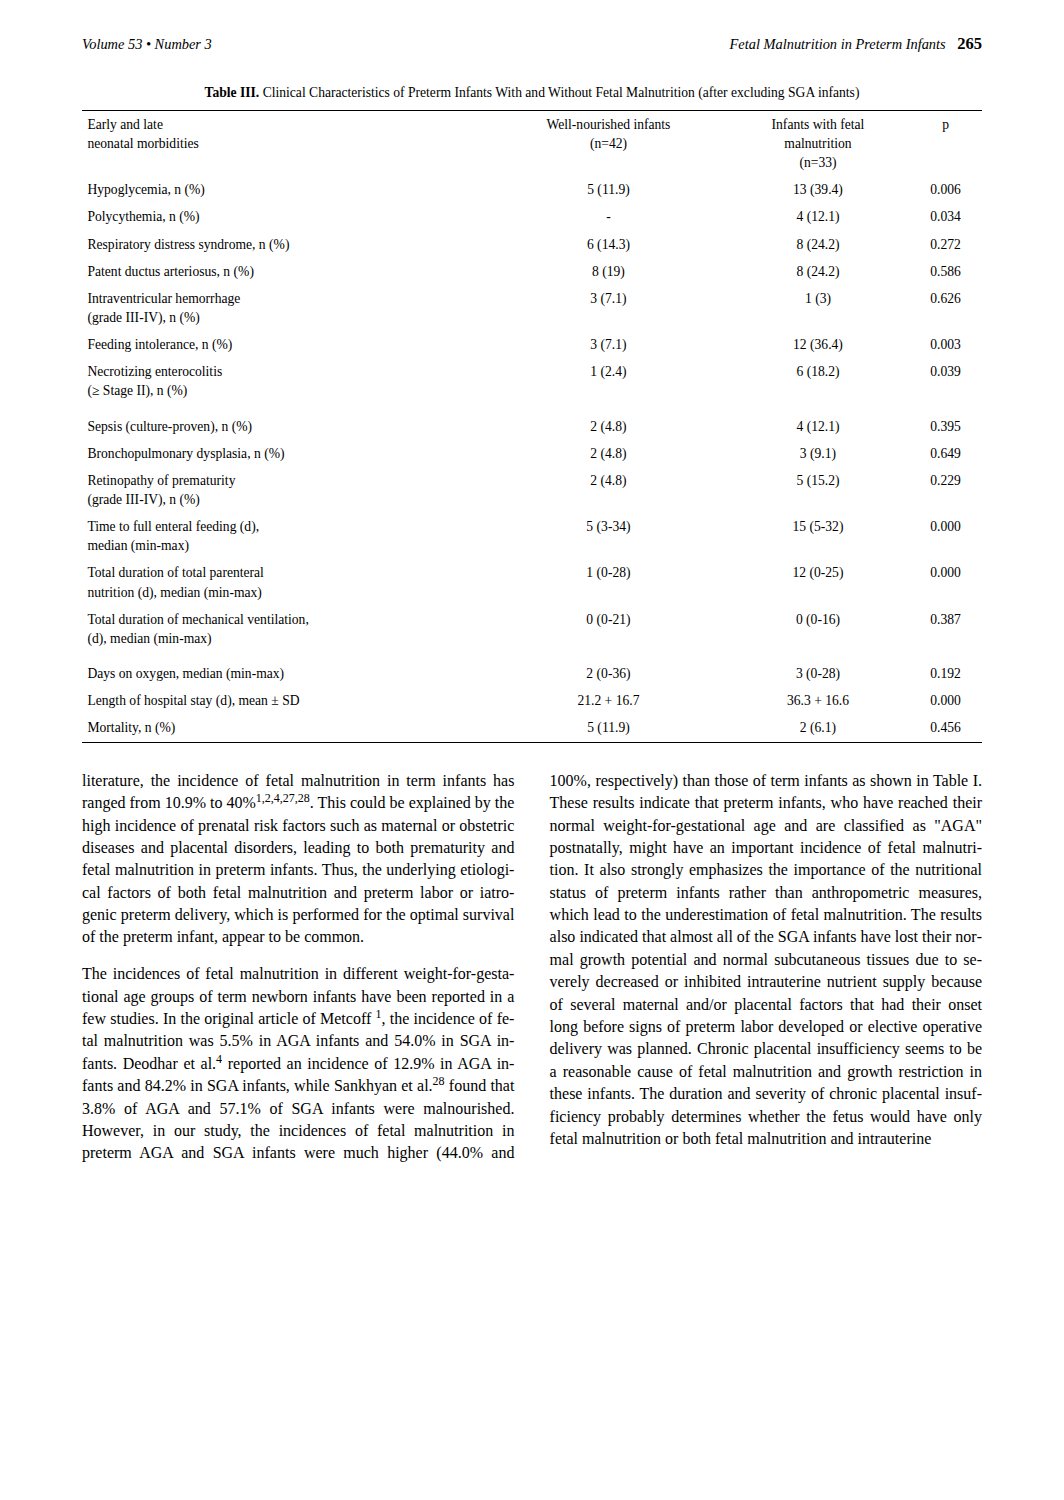Volume 53 • Number 3 Fetal Malnutrition in Preterm Infants 265
Table III. Clinical Characteristics of Preterm Infants With and Without Fetal Malnutrition (after excluding SGA infants)
| Early and late neonatal morbidities | Well-nourished infants (n=42) | Infants with fetal malnutrition (n=33) | p |
| --- | --- | --- | --- |
| Hypoglycemia, n (%) | 5 (11.9) | 13 (39.4) | 0.006 |
| Polycythemia, n (%) | - | 4 (12.1) | 0.034 |
| Respiratory distress syndrome, n (%) | 6 (14.3) | 8 (24.2) | 0.272 |
| Patent ductus arteriosus, n (%) | 8 (19) | 8 (24.2) | 0.586 |
| Intraventricular hemorrhage (grade III-IV), n (%) | 3 (7.1) | 1 (3) | 0.626 |
| Feeding intolerance, n (%) | 3 (7.1) | 12 (36.4) | 0.003 |
| Necrotizing enterocolitis (≥ Stage II), n (%) | 1 (2.4) | 6 (18.2) | 0.039 |
| Sepsis (culture-proven), n (%) | 2 (4.8) | 4 (12.1) | 0.395 |
| Bronchopulmonary dysplasia, n (%) | 2 (4.8) | 3 (9.1) | 0.649 |
| Retinopathy of prematurity (grade III-IV), n (%) | 2 (4.8) | 5 (15.2) | 0.229 |
| Time to full enteral feeding (d), median (min-max) | 5 (3-34) | 15 (5-32) | 0.000 |
| Total duration of total parenteral nutrition (d), median (min-max) | 1 (0-28) | 12 (0-25) | 0.000 |
| Total duration of mechanical ventilation, (d), median (min-max) | 0 (0-21) | 0 (0-16) | 0.387 |
| Days on oxygen, median (min-max) | 2 (0-36) | 3 (0-28) | 0.192 |
| Length of hospital stay (d), mean ± SD | 21.2 + 16.7 | 36.3 + 16.6 | 0.000 |
| Mortality, n (%) | 5 (11.9) | 2 (6.1) | 0.456 |
literature, the incidence of fetal malnutrition in term infants has ranged from 10.9% to 40%1,2,4,27,28. This could be explained by the high incidence of prenatal risk factors such as maternal or obstetric diseases and placental disorders, leading to both prematurity and fetal malnutrition in preterm infants. Thus, the underlying etiological factors of both fetal malnutrition and preterm labor or iatrogenic preterm delivery, which is performed for the optimal survival of the preterm infant, appear to be common.
The incidences of fetal malnutrition in different weight-for-gestational age groups of term newborn infants have been reported in a few studies. In the original article of Metcoff 1, the incidence of fetal malnutrition was 5.5% in AGA infants and 54.0% in SGA infants. Deodhar et al.4 reported an incidence of 12.9% in AGA infants and 84.2% in SGA infants, while Sankhyan et al.28 found that 3.8% of AGA and 57.1% of SGA infants were malnourished. However, in our study, the incidences of fetal malnutrition in preterm AGA and SGA infants were much higher (44.0% and 100%, respectively) than those of term infants as shown in Table I. These results indicate that preterm infants, who have reached their normal weight-for-gestational age and are classified as "AGA" postnatally, might have an important incidence of fetal malnutrition. It also strongly emphasizes the importance of the nutritional status of preterm infants rather than anthropometric measures, which lead to the underestimation of fetal malnutrition. The results also indicated that almost all of the SGA infants have lost their normal growth potential and normal subcutaneous tissues due to severely decreased or inhibited intrauterine nutrient supply because of several maternal and/or placental factors that had their onset long before signs of preterm labor developed or elective operative delivery was planned. Chronic placental insufficiency seems to be a reasonable cause of fetal malnutrition and growth restriction in these infants. The duration and severity of chronic placental insufficiency probably determines whether the fetus would have only fetal malnutrition or both fetal malnutrition and intrauterine